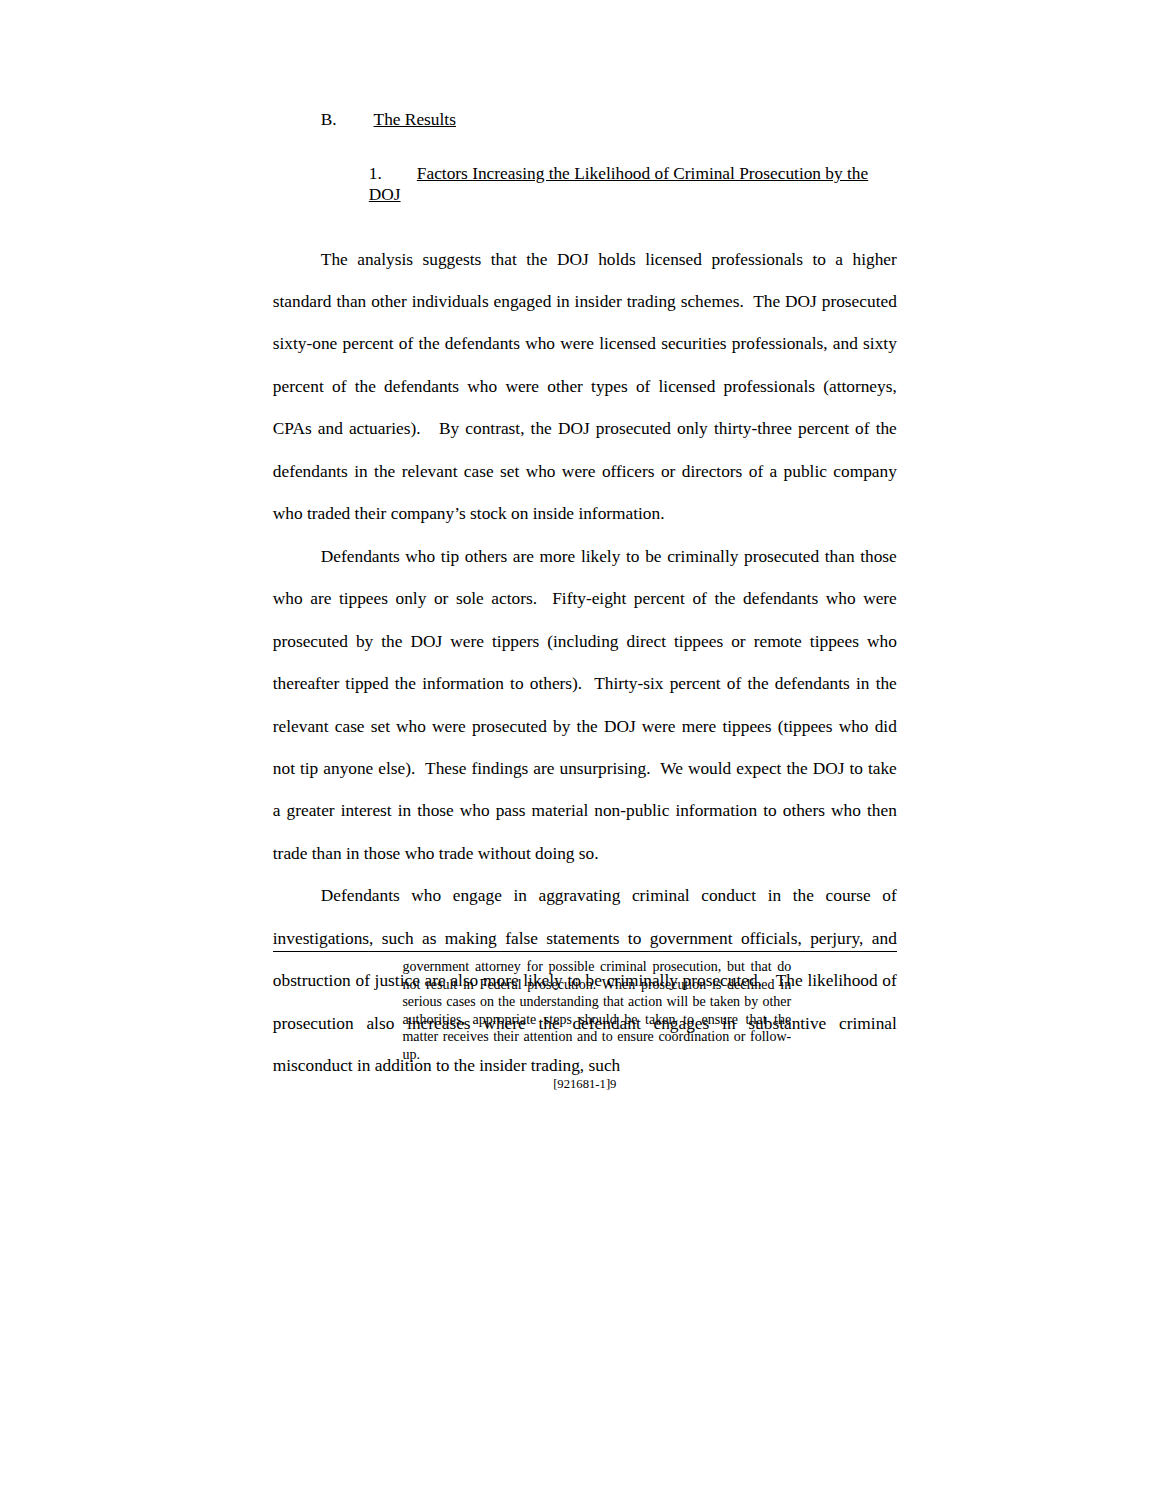B. The Results
1. Factors Increasing the Likelihood of Criminal Prosecution by the DOJ
The analysis suggests that the DOJ holds licensed professionals to a higher standard than other individuals engaged in insider trading schemes. The DOJ prosecuted sixty-one percent of the defendants who were licensed securities professionals, and sixty percent of the defendants who were other types of licensed professionals (attorneys, CPAs and actuaries). By contrast, the DOJ prosecuted only thirty-three percent of the defendants in the relevant case set who were officers or directors of a public company who traded their company’s stock on inside information.
Defendants who tip others are more likely to be criminally prosecuted than those who are tippees only or sole actors. Fifty-eight percent of the defendants who were prosecuted by the DOJ were tippers (including direct tippees or remote tippees who thereafter tipped the information to others). Thirty-six percent of the defendants in the relevant case set who were prosecuted by the DOJ were mere tippees (tippees who did not tip anyone else). These findings are unsurprising. We would expect the DOJ to take a greater interest in those who pass material non-public information to others who then trade than in those who trade without doing so.
Defendants who engage in aggravating criminal conduct in the course of investigations, such as making false statements to government officials, perjury, and obstruction of justice are also more likely to be criminally prosecuted. The likelihood of prosecution also increases where the defendant engages in substantive criminal misconduct in addition to the insider trading, such
government attorney for possible criminal prosecution, but that do not result in Federal prosecution. When prosecution is declined in serious cases on the understanding that action will be taken by other authorities, appropriate steps should be taken to ensure that the matter receives their attention and to ensure coordination or follow-up.
[921681-1]9